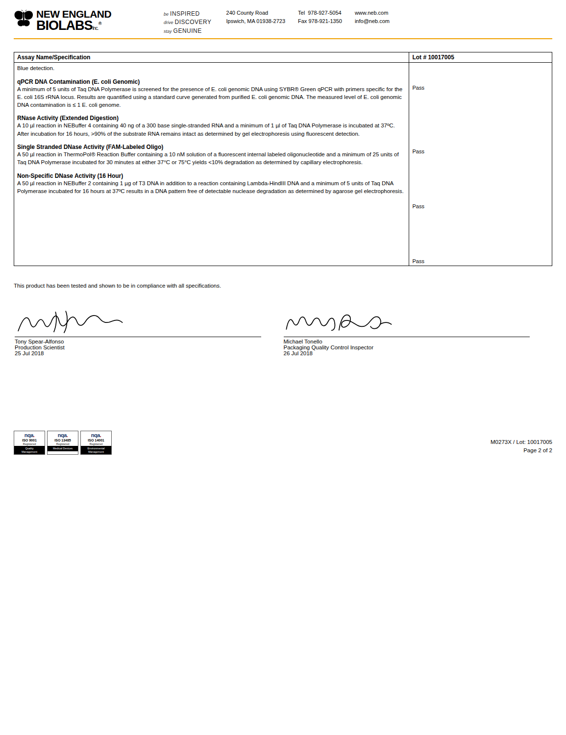NEW ENGLAND
BIOLABSInc.®
be INSPIRED
drive DISCOVERY
stay GENUINE
240 County Road
Ipswich, MA 01938-2723
Tel 978-927-5054
Fax 978-921-1350
www.neb.com
info@neb.com
| Assay Name/Specification | Lot # 10017005 |
| --- | --- |
| Blue detection. qPCR DNA Contamination (E. coli Genomic) A minimum of 5 units of Taq DNA Polymerase is screened for the presence of E. coli genomic DNA using SYBR® Green qPCR with primers specific for the E. coli 16S rRNA locus. Results are quantified using a standard curve generated from purified E. coli genomic DNA. The measured level of E. coli genomic DNA contamination is ≤ 1 E. coli genome. RNase Activity (Extended Digestion) A 10 µl reaction in NEBuffer 4 containing 40 ng of a 300 base single-stranded RNA and a minimum of 1 µl of Taq DNA Polymerase is incubated at 37ºC. After incubation for 16 hours, >90% of the substrate RNA remains intact as determined by gel electrophoresis using fluorescent detection. Single Stranded DNase Activity (FAM-Labeled Oligo) A 50 µl reaction in ThermoPol® Reaction Buffer containing a 10 nM solution of a fluorescent internal labeled oligonucleotide and a minimum of 25 units of Taq DNA Polymerase incubated for 30 minutes at either 37°C or 75°C yields <10% degradation as determined by capillary electrophoresis. Non-Specific DNase Activity (16 Hour) A 50 µl reaction in NEBuffer 2 containing 1 µg of T3 DNA in addition to a reaction containing Lambda-HindIII DNA and a minimum of 5 units of Taq DNA Polymerase incubated for 16 hours at 37ºC results in a DNA pattern free of detectable nuclease degradation as determined by agarose gel electrophoresis. | Pass Pass Pass Pass |
This product has been tested and shown to be in compliance with all specifications.
| Tony Spear-Alfonso Production Scientist 25 Jul 2018 | Michael Tonello Packaging Quality Control Inspector 26 Jul 2018 |
| nqa . ISO 9001 Registered Quality Management nqa . ISO 13485 Registered Medical Devices nqa . ISO 14001 Registered Environmental Management | M0273X / Lot: 10017005 Page 2 of 2 |